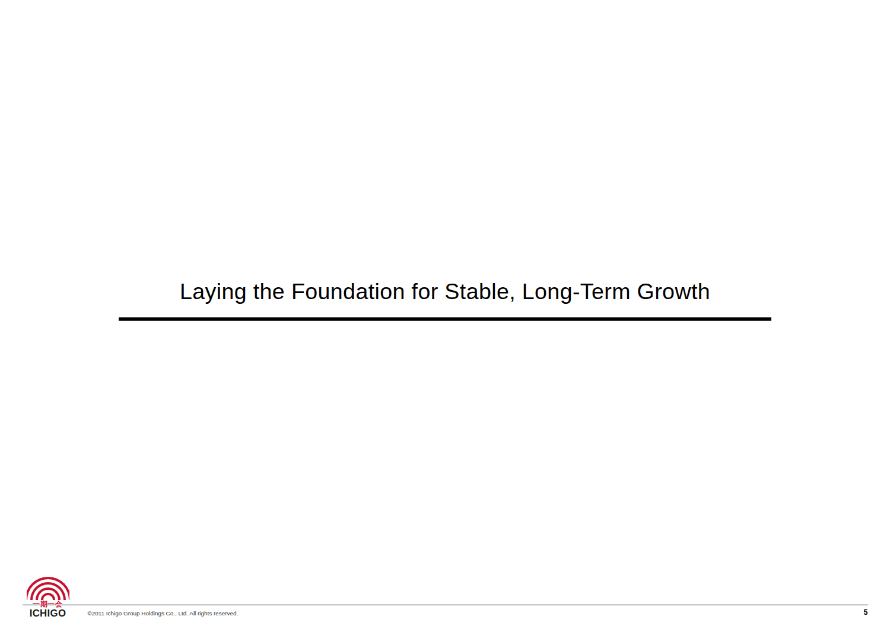Laying the Foundation for Stable, Long-Term Growth
一期一会
ICHIGO
©2011 Ichigo Group Holdings Co., Ltd. All rights reserved.
5